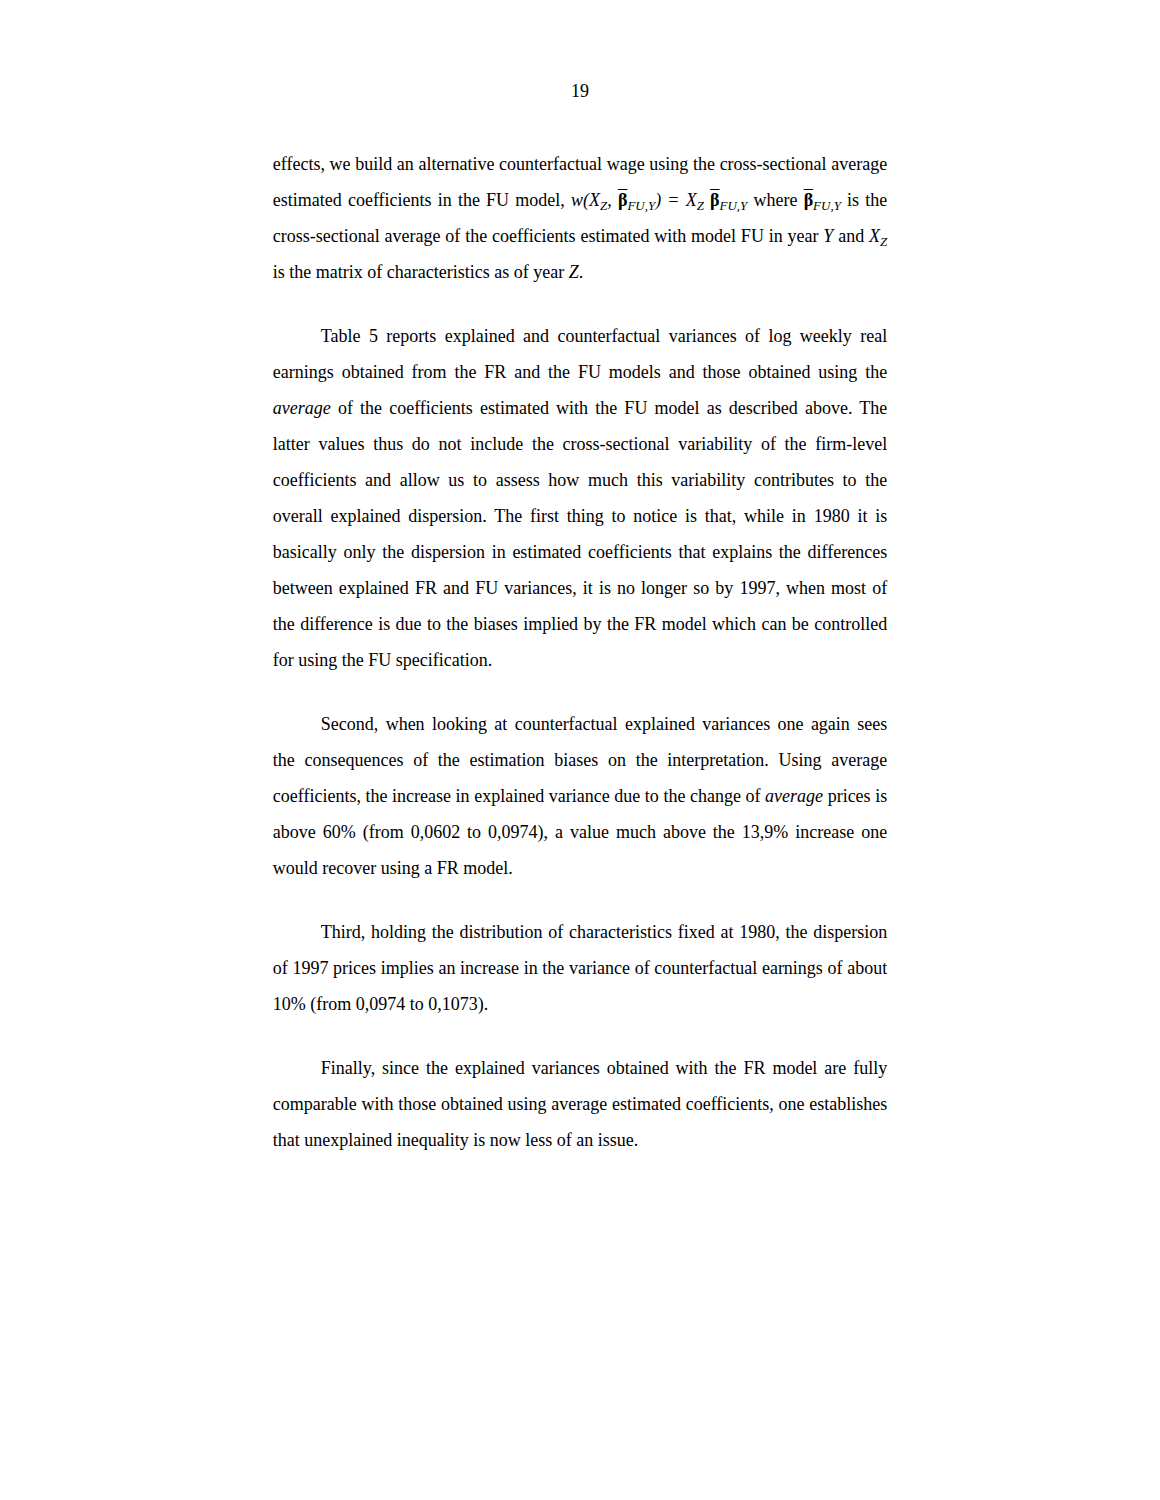19
effects, we build an alternative counterfactual wage using the cross-sectional average estimated coefficients in the FU model, w(XZ, βFU,Y) = XZ βFU,Y where βFU,Y is the cross-sectional average of the coefficients estimated with model FU in year Y and XZ is the matrix of characteristics as of year Z.
Table 5 reports explained and counterfactual variances of log weekly real earnings obtained from the FR and the FU models and those obtained using the average of the coefficients estimated with the FU model as described above. The latter values thus do not include the cross-sectional variability of the firm-level coefficients and allow us to assess how much this variability contributes to the overall explained dispersion. The first thing to notice is that, while in 1980 it is basically only the dispersion in estimated coefficients that explains the differences between explained FR and FU variances, it is no longer so by 1997, when most of the difference is due to the biases implied by the FR model which can be controlled for using the FU specification.
Second, when looking at counterfactual explained variances one again sees the consequences of the estimation biases on the interpretation. Using average coefficients, the increase in explained variance due to the change of average prices is above 60% (from 0,0602 to 0,0974), a value much above the 13,9% increase one would recover using a FR model.
Third, holding the distribution of characteristics fixed at 1980, the dispersion of 1997 prices implies an increase in the variance of counterfactual earnings of about 10% (from 0,0974 to 0,1073).
Finally, since the explained variances obtained with the FR model are fully comparable with those obtained using average estimated coefficients, one establishes that unexplained inequality is now less of an issue.